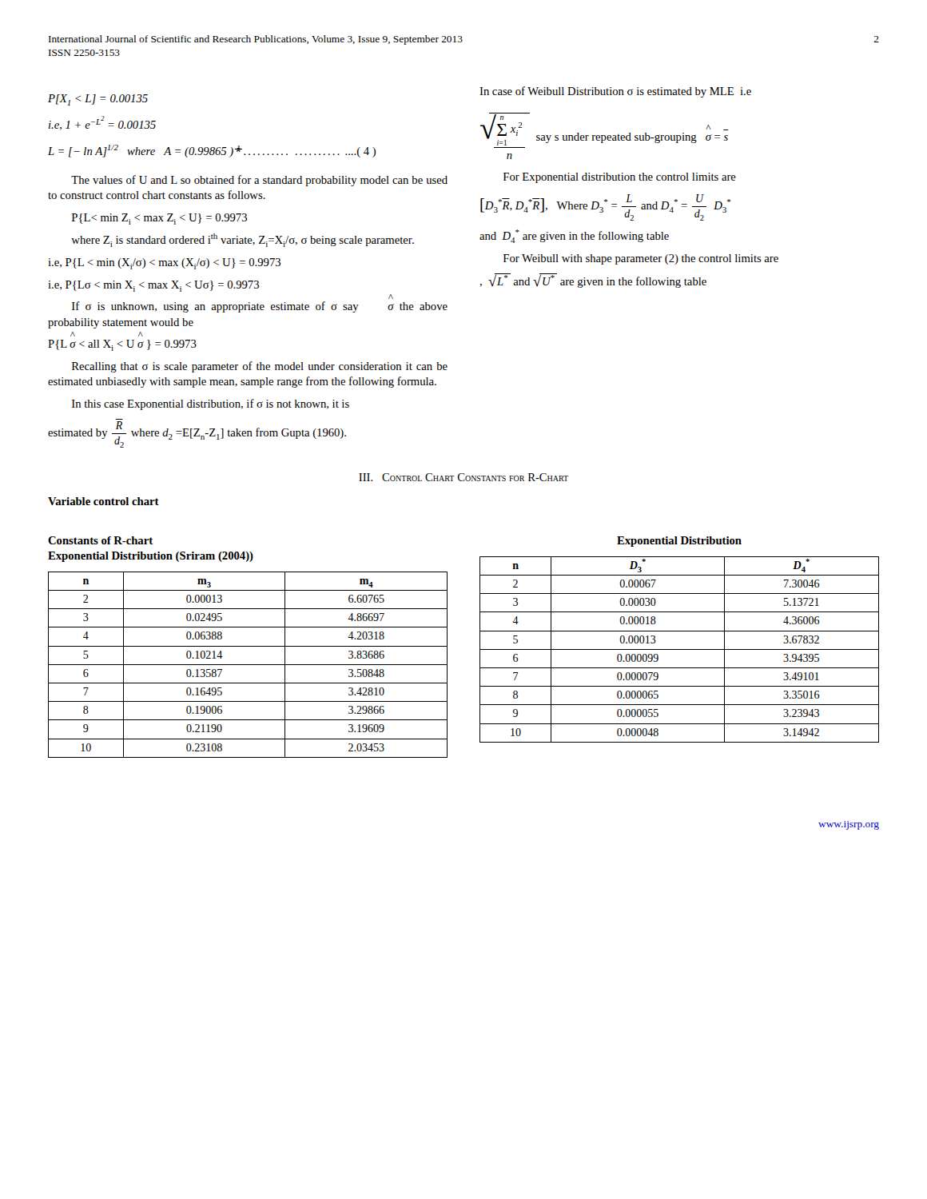International Journal of Scientific and Research Publications, Volume 3, Issue 9, September 2013
ISSN 2250-3153 2
P[X1 < L] = 0.00135
i.e, 1 + e−L2 = 0.00135
L = [− ln A]1/2 where A = (0.99865 )1 n.......... .......... ....( 4 )
The values of U and L so obtained for a standard probability model can be used to construct control chart constants as follows.
P{L< min Zi < max Zi < U} = 0.9973
where Zi is standard ordered ith variate, Zi=Xi/σ, σ being scale parameter.
i.e, P{L < min (Xi/σ) < max (Xi/σ) < U} = 0.9973
i.e, P{Lσ < min Xi < max Xi < Uσ} = 0.9973
If σ is unknown, using an appropriate estimate of σ say σ the above probability statement would be
P{L σ < all Xi < U σ } = 0.9973
Recalling that σ is scale parameter of the model under consideration it can be estimated unbiasedly with sample mean, sample range from the following formula.
In this case Exponential distribution, if σ is not known, it is
estimated by Rd2 where d2 =E[Zn-Z1] taken from Gupta (1960).
In case of Weibull Distribution σ is estimated by MLE i.e
n Σ i=1 xi2 n say s under repeated sub-grouping σ = s
For Exponential distribution the control limits are
[D3*R, D4*R], Where D3* = Ld2 and D4* = Ud2 D3*
and D4* are given in the following table
For Weibull with shape parameter (2) the control limits are
, L* and U* are given in the following table
III. Control Chart Constants for R-Chart
Variable control chart
Constants of R-chart
Exponential Distribution (Sriram (2004))
| n | m 3 | m 4 |
| --- | --- | --- |
| 2 | 0.00013 | 6.60765 |
| 3 | 0.02495 | 4.86697 |
| 4 | 0.06388 | 4.20318 |
| 5 | 0.10214 | 3.83686 |
| 6 | 0.13587 | 3.50848 |
| 7 | 0.16495 | 3.42810 |
| 8 | 0.19006 | 3.29866 |
| 9 | 0.21190 | 3.19609 |
| 10 | 0.23108 | 2.03453 |
Exponential Distribution
| n | D 3 * | D 4 * |
| --- | --- | --- |
| 2 | 0.00067 | 7.30046 |
| 3 | 0.00030 | 5.13721 |
| 4 | 0.00018 | 4.36006 |
| 5 | 0.00013 | 3.67832 |
| 6 | 0.000099 | 3.94395 |
| 7 | 0.000079 | 3.49101 |
| 8 | 0.000065 | 3.35016 |
| 9 | 0.000055 | 3.23943 |
| 10 | 0.000048 | 3.14942 |
www.ijsrp.org